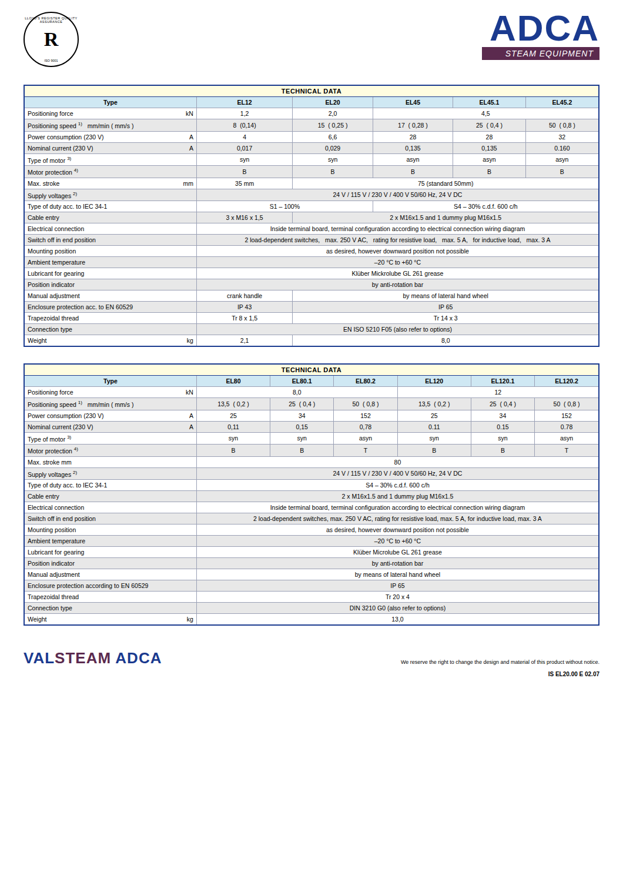LLOYD'S REGISTER QUALITY ASSURANCE
R
ISO 9001
ADCA
STEAM EQUIPMENT
| TECHNICAL DATA |
| Type | EL12 | EL20 | EL45 | EL45.1 | EL45.2 |
| Positioning force kN | 1,2 | 2,0 | 4,5 |
| Positioning speed 1) mm/min ( mm/s ) | 8 (0,14) | 15 ( 0,25 ) | 17 ( 0,28 ) | 25 ( 0,4 ) | 50 ( 0,8 ) |
| Power consumption (230 V) A | 4 | 6,6 | 28 | 28 | 32 |
| Nominal current (230 V) A | 0,017 | 0,029 | 0,135 | 0,135 | 0.160 |
| Type of motor 3) | syn | syn | asyn | asyn | asyn |
| Motor protection 4) | B | B | B | B | B |
| Max. stroke mm | 35 mm | 75 (standard 50mm) |
| Supply voltages 2) | 24 V / 115 V / 230 V / 400 V 50/60 Hz, 24 V DC |
| Type of duty acc. to IEC 34-1 | S1 – 100% | S4 – 30% c.d.f. 600 c/h |
| Cable entry | 3 x M16 x 1,5 | 2 x M16x1.5 and 1 dummy plug M16x1.5 |
| Electrical connection | Inside terminal board, terminal configuration according to electrical connection wiring diagram |
| Switch off in end position | 2 load-dependent switches, max. 250 V AC, rating for resistive load, max. 5 A, for inductive load, max. 3 A |
| Mounting position | as desired, however downward position not possible |
| Ambient temperature | –20 °C to +60 °C |
| Lubricant for gearing | Klüber Mickrolube GL 261 grease |
| Position indicator | by anti-rotation bar |
| Manual adjustment | crank handle | by means of lateral hand wheel |
| Enclosure protection acc. to EN 60529 | IP 43 | IP 65 |
| Trapezoidal thread | Tr 8 x 1,5 | Tr 14 x 3 |
| Connection type | EN ISO 5210 F05 (also refer to options) |
| Weight kg | 2,1 | 8,0 |
| TECHNICAL DATA |
| Type | EL80 | EL80.1 | EL80.2 | EL120 | EL120.1 | EL120.2 |
| Positioning force kN | 8,0 | 12 |
| Positioning speed 1) mm/min ( mm/s ) | 13,5 ( 0,2 ) | 25 ( 0,4 ) | 50 ( 0,8 ) | 13,5 ( 0,2 ) | 25 ( 0,4 ) | 50 ( 0,8 ) |
| Power consumption (230 V) A | 25 | 34 | 152 | 25 | 34 | 152 |
| Nominal current (230 V) A | 0,11 | 0,15 | 0,78 | 0.11 | 0.15 | 0.78 |
| Type of motor 3) | syn | syn | asyn | syn | syn | asyn |
| Motor protection 4) | B | B | T | B | B | T |
| Max. stroke mm | 80 |
| Supply voltages 2) | 24 V / 115 V / 230 V / 400 V 50/60 Hz, 24 V DC |
| Type of duty acc. to IEC 34-1 | S4 – 30% c.d.f. 600 c/h |
| Cable entry | 2 x M16x1.5 and 1 dummy plug M16x1.5 |
| Electrical connection | Inside terminal board, terminal configuration according to electrical connection wiring diagram |
| Switch off in end position | 2 load-dependent switches, max. 250 V AC, rating for resistive load, max. 5 A, for inductive load, max. 3 A |
| Mounting position | as desired, however downward position not possible |
| Ambient temperature | –20 °C to +60 °C |
| Lubricant for gearing | Klüber Microlube GL 261 grease |
| Position indicator | by anti-rotation bar |
| Manual adjustment | by means of lateral hand wheel |
| Enclosure protection according to EN 60529 | IP 65 |
| Trapezoidal thread | Tr 20 x 4 |
| Connection type | DIN 3210 G0 (also refer to options) |
| Weight kg | 13,0 |
VAL STEAM ADCA
We reserve the right to change the design and material of this product without notice.
IS EL20.00 E 02.07